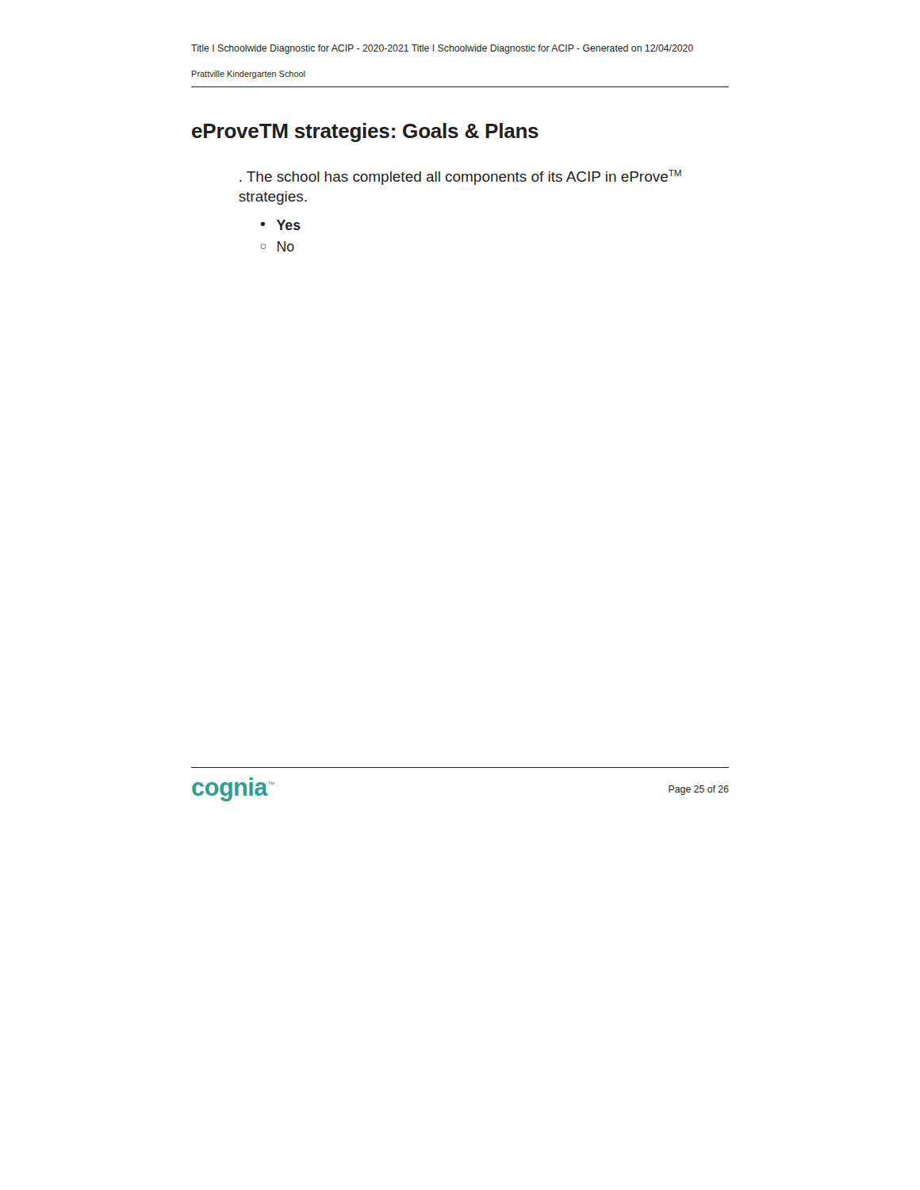Title I Schoolwide Diagnostic for ACIP - 2020-2021 Title I Schoolwide Diagnostic for ACIP - Generated on 12/04/2020
Prattville Kindergarten School
eProveTM strategies: Goals & Plans
. The school has completed all components of its ACIP in eProveTM strategies.
●Yes
○No
cognia™
Page 25 of 26